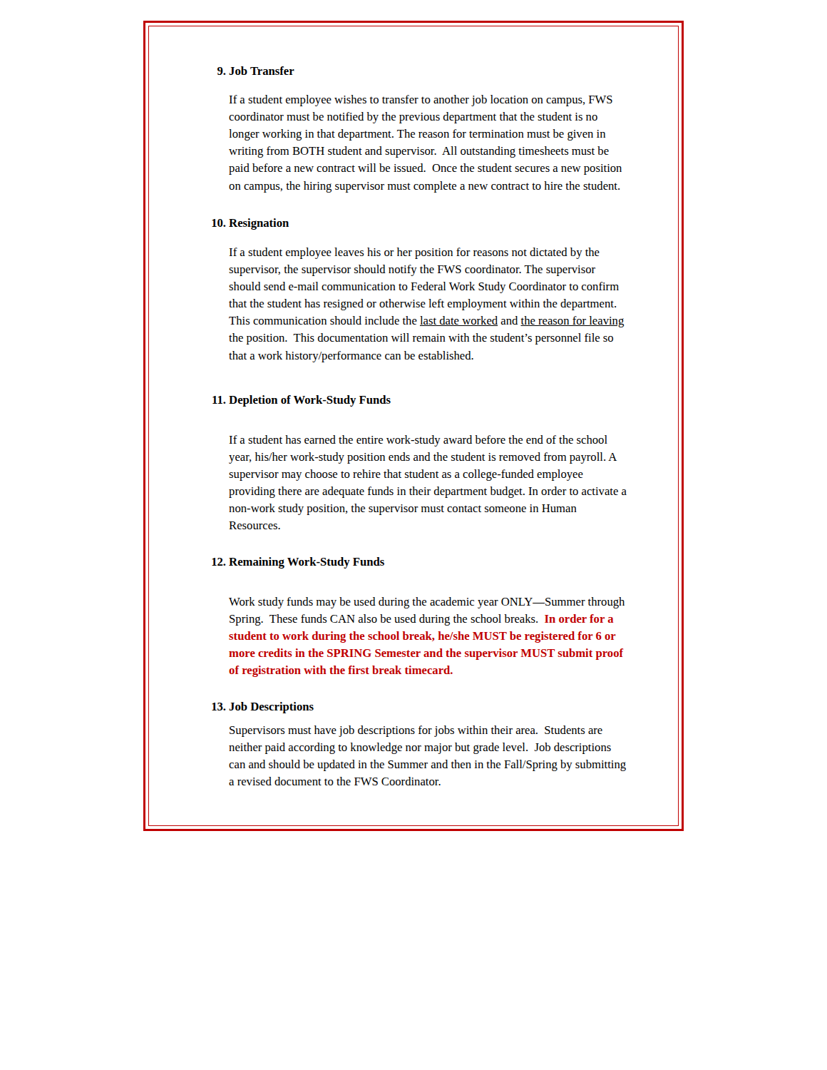Job Transfer
If a student employee wishes to transfer to another job location on campus, FWS coordinator must be notified by the previous department that the student is no longer working in that department. The reason for termination must be given in writing from BOTH student and supervisor. All outstanding timesheets must be paid before a new contract will be issued. Once the student secures a new position on campus, the hiring supervisor must complete a new contract to hire the student.
Resignation
If a student employee leaves his or her position for reasons not dictated by the supervisor, the supervisor should notify the FWS coordinator. The supervisor should send e-mail communication to Federal Work Study Coordinator to confirm that the student has resigned or otherwise left employment within the department. This communication should include the last date worked and the reason for leaving the position. This documentation will remain with the student’s personnel file so that a work history/performance can be established.
Depletion of Work-Study Funds
If a student has earned the entire work-study award before the end of the school year, his/her work-study position ends and the student is removed from payroll. A supervisor may choose to rehire that student as a college-funded employee providing there are adequate funds in their department budget. In order to activate a non-work study position, the supervisor must contact someone in Human Resources.
Remaining Work-Study Funds
Work study funds may be used during the academic year ONLY—Summer through Spring. These funds CAN also be used during the school breaks. In order for a student to work during the school break, he/she MUST be registered for 6 or more credits in the SPRING Semester and the supervisor MUST submit proof of registration with the first break timecard.
Job Descriptions
Supervisors must have job descriptions for jobs within their area. Students are neither paid according to knowledge nor major but grade level. Job descriptions can and should be updated in the Summer and then in the Fall/Spring by submitting a revised document to the FWS Coordinator.